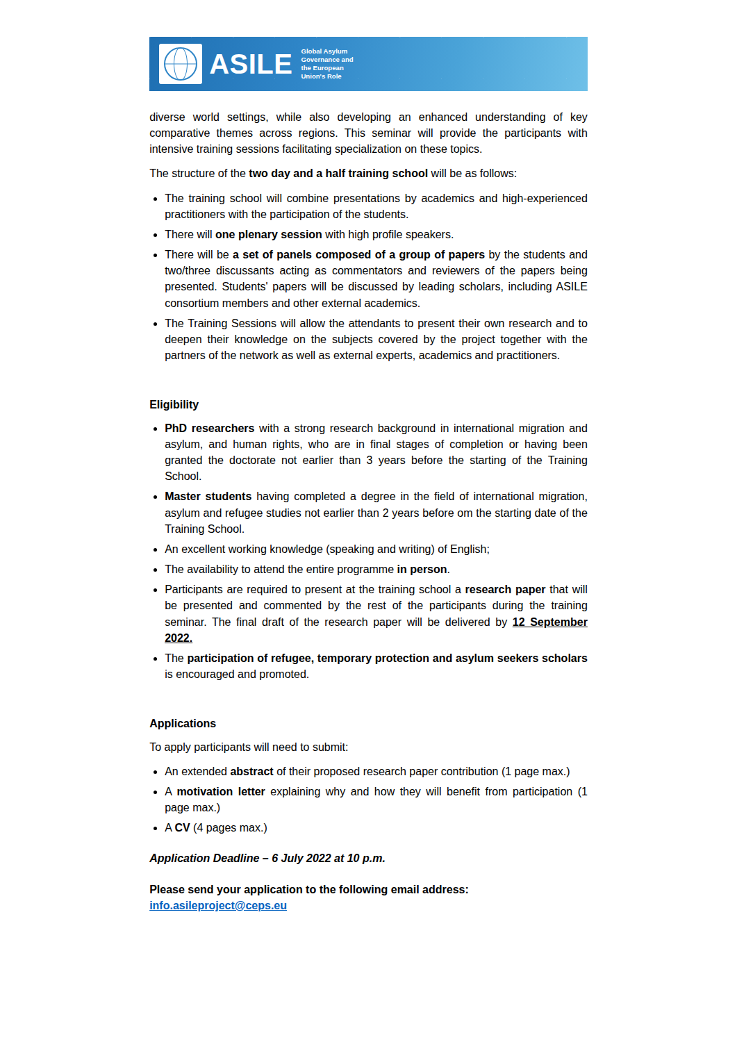ASILE Global Asylum
Governance and
the European
Union's Role
diverse world settings, while also developing an enhanced understanding of key comparative themes across regions. This seminar will provide the participants with intensive training sessions facilitating specialization on these topics.
The structure of the two day and a half training school will be as follows:
The training school will combine presentations by academics and high-experienced practitioners with the participation of the students.
There will one plenary session with high profile speakers.
There will be a set of panels composed of a group of papers by the students and two/three discussants acting as commentators and reviewers of the papers being presented. Students' papers will be discussed by leading scholars, including ASILE consortium members and other external academics.
The Training Sessions will allow the attendants to present their own research and to deepen their knowledge on the subjects covered by the project together with the partners of the network as well as external experts, academics and practitioners.
Eligibility
PhD researchers with a strong research background in international migration and asylum, and human rights, who are in final stages of completion or having been granted the doctorate not earlier than 3 years before the starting of the Training School.
Master students having completed a degree in the field of international migration, asylum and refugee studies not earlier than 2 years before om the starting date of the Training School.
An excellent working knowledge (speaking and writing) of English;
The availability to attend the entire programme in person.
Participants are required to present at the training school a research paper that will be presented and commented by the rest of the participants during the training seminar. The final draft of the research paper will be delivered by 12 September 2022.
The participation of refugee, temporary protection and asylum seekers scholars is encouraged and promoted.
Applications
To apply participants will need to submit:
An extended abstract of their proposed research paper contribution (1 page max.)
A motivation letter explaining why and how they will benefit from participation (1 page max.)
A CV (4 pages max.)
Application Deadline – 6 July 2022 at 10 p.m.
Please send your application to the following email address: info.asileproject@ceps.eu